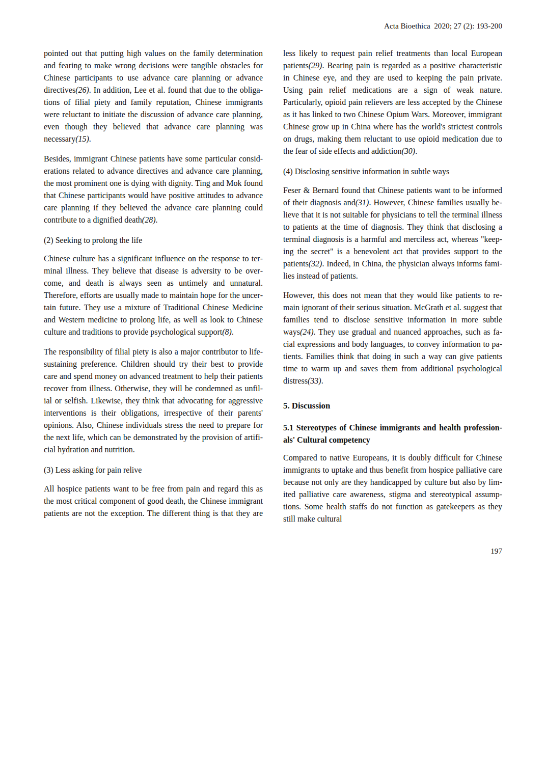Acta Bioethica 2020; 27 (2): 193-200
pointed out that putting high values on the family determination and fearing to make wrong decisions were tangible obstacles for Chinese participants to use advance care planning or advance directives(26). In addition, Lee et al. found that due to the obligations of filial piety and family reputation, Chinese immigrants were reluctant to initiate the discussion of advance care planning, even though they believed that advance care planning was necessary(15).
Besides, immigrant Chinese patients have some particular considerations related to advance directives and advance care planning, the most prominent one is dying with dignity. Ting and Mok found that Chinese participants would have positive attitudes to advance care planning if they believed the advance care planning could contribute to a dignified death(28).
(2) Seeking to prolong the life
Chinese culture has a significant influence on the response to terminal illness. They believe that disease is adversity to be overcome, and death is always seen as untimely and unnatural. Therefore, efforts are usually made to maintain hope for the uncertain future. They use a mixture of Traditional Chinese Medicine and Western medicine to prolong life, as well as look to Chinese culture and traditions to provide psychological support(8).
The responsibility of filial piety is also a major contributor to life-sustaining preference. Children should try their best to provide care and spend money on advanced treatment to help their patients recover from illness. Otherwise, they will be condemned as unfilial or selfish. Likewise, they think that advocating for aggressive interventions is their obligations, irrespective of their parents' opinions. Also, Chinese individuals stress the need to prepare for the next life, which can be demonstrated by the provision of artificial hydration and nutrition.
(3) Less asking for pain relive
All hospice patients want to be free from pain and regard this as the most critical component of good death, the Chinese immigrant patients are not the exception. The different thing is that they are less likely to request pain relief treatments than local European patients(29). Bearing pain is regarded as a positive characteristic in Chinese eye, and they are used to keeping the pain private. Using pain relief medications are a sign of weak nature. Particularly, opioid pain relievers are less accepted by the Chinese as it has linked to two Chinese Opium Wars. Moreover, immigrant Chinese grow up in China where has the world's strictest controls on drugs, making them reluctant to use opioid medication due to the fear of side effects and addiction(30).
(4) Disclosing sensitive information in subtle ways
Feser & Bernard found that Chinese patients want to be informed of their diagnosis and(31). However, Chinese families usually believe that it is not suitable for physicians to tell the terminal illness to patients at the time of diagnosis. They think that disclosing a terminal diagnosis is a harmful and merciless act, whereas "keeping the secret" is a benevolent act that provides support to the patients(32). Indeed, in China, the physician always informs families instead of patients.
However, this does not mean that they would like patients to remain ignorant of their serious situation. McGrath et al. suggest that families tend to disclose sensitive information in more subtle ways(24). They use gradual and nuanced approaches, such as facial expressions and body languages, to convey information to patients. Families think that doing in such a way can give patients time to warm up and saves them from additional psychological distress(33).
5. Discussion
5.1 Stereotypes of Chinese immigrants and health professionals' Cultural competency
Compared to native Europeans, it is doubly difficult for Chinese immigrants to uptake and thus benefit from hospice palliative care because not only are they handicapped by culture but also by limited palliative care awareness, stigma and stereotypical assumptions. Some health staffs do not function as gatekeepers as they still make cultural
197